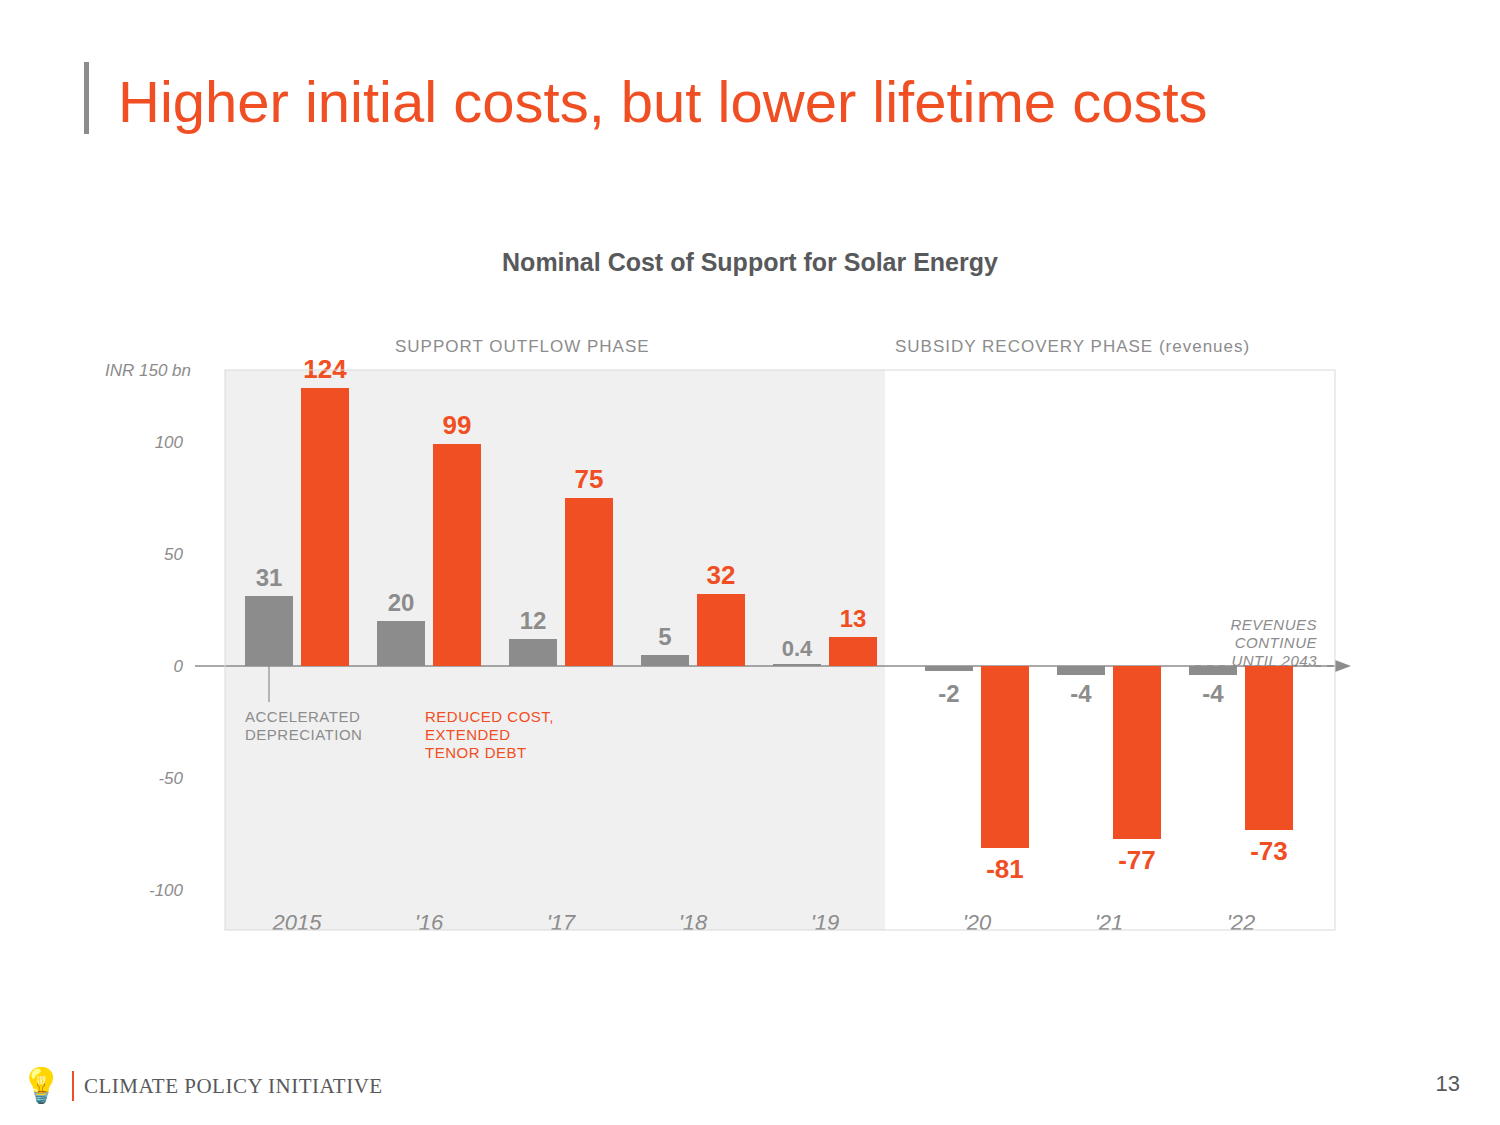Higher initial costs, but lower lifetime costs
Nominal Cost of Support for Solar Energy
SUPPORT OUTFLOW PHASE SUBSIDY RECOVERY PHASE (revenues) INR 150 bn 100 50 0 -50 -100 31 124 20 99 12 75 5 32 0.4 13 -2 -81 -4 -77 -4 -73 ACCELERATED DEPRECIATION REDUCED COST, EXTENDED TENOR DEBT REVENUES CONTINUE UNTIL 2043 2015 '16 '17 '18 '19 '20 '21 '22
💡 CLIMATE POLICY INITIATIVE
13